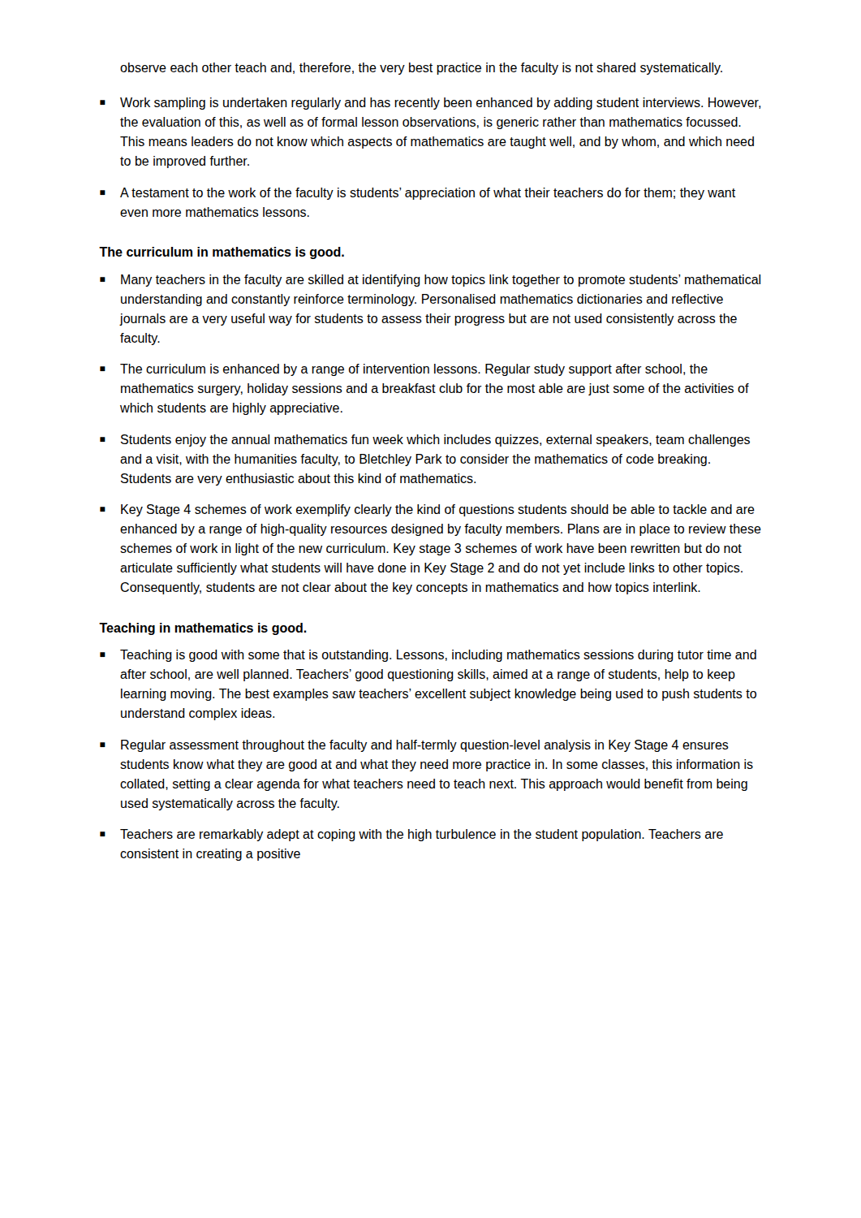observe each other teach and, therefore, the very best practice in the faculty is not shared systematically.
Work sampling is undertaken regularly and has recently been enhanced by adding student interviews. However, the evaluation of this, as well as of formal lesson observations, is generic rather than mathematics focussed. This means leaders do not know which aspects of mathematics are taught well, and by whom, and which need to be improved further.
A testament to the work of the faculty is students’ appreciation of what their teachers do for them; they want even more mathematics lessons.
The curriculum in mathematics is good.
Many teachers in the faculty are skilled at identifying how topics link together to promote students’ mathematical understanding and constantly reinforce terminology. Personalised mathematics dictionaries and reflective journals are a very useful way for students to assess their progress but are not used consistently across the faculty.
The curriculum is enhanced by a range of intervention lessons. Regular study support after school, the mathematics surgery, holiday sessions and a breakfast club for the most able are just some of the activities of which students are highly appreciative.
Students enjoy the annual mathematics fun week which includes quizzes, external speakers, team challenges and a visit, with the humanities faculty, to Bletchley Park to consider the mathematics of code breaking. Students are very enthusiastic about this kind of mathematics.
Key Stage 4 schemes of work exemplify clearly the kind of questions students should be able to tackle and are enhanced by a range of high-quality resources designed by faculty members. Plans are in place to review these schemes of work in light of the new curriculum. Key stage 3 schemes of work have been rewritten but do not articulate sufficiently what students will have done in Key Stage 2 and do not yet include links to other topics. Consequently, students are not clear about the key concepts in mathematics and how topics interlink.
Teaching in mathematics is good.
Teaching is good with some that is outstanding. Lessons, including mathematics sessions during tutor time and after school, are well planned. Teachers’ good questioning skills, aimed at a range of students, help to keep learning moving. The best examples saw teachers’ excellent subject knowledge being used to push students to understand complex ideas.
Regular assessment throughout the faculty and half-termly question-level analysis in Key Stage 4 ensures students know what they are good at and what they need more practice in. In some classes, this information is collated, setting a clear agenda for what teachers need to teach next. This approach would benefit from being used systematically across the faculty.
Teachers are remarkably adept at coping with the high turbulence in the student population. Teachers are consistent in creating a positive